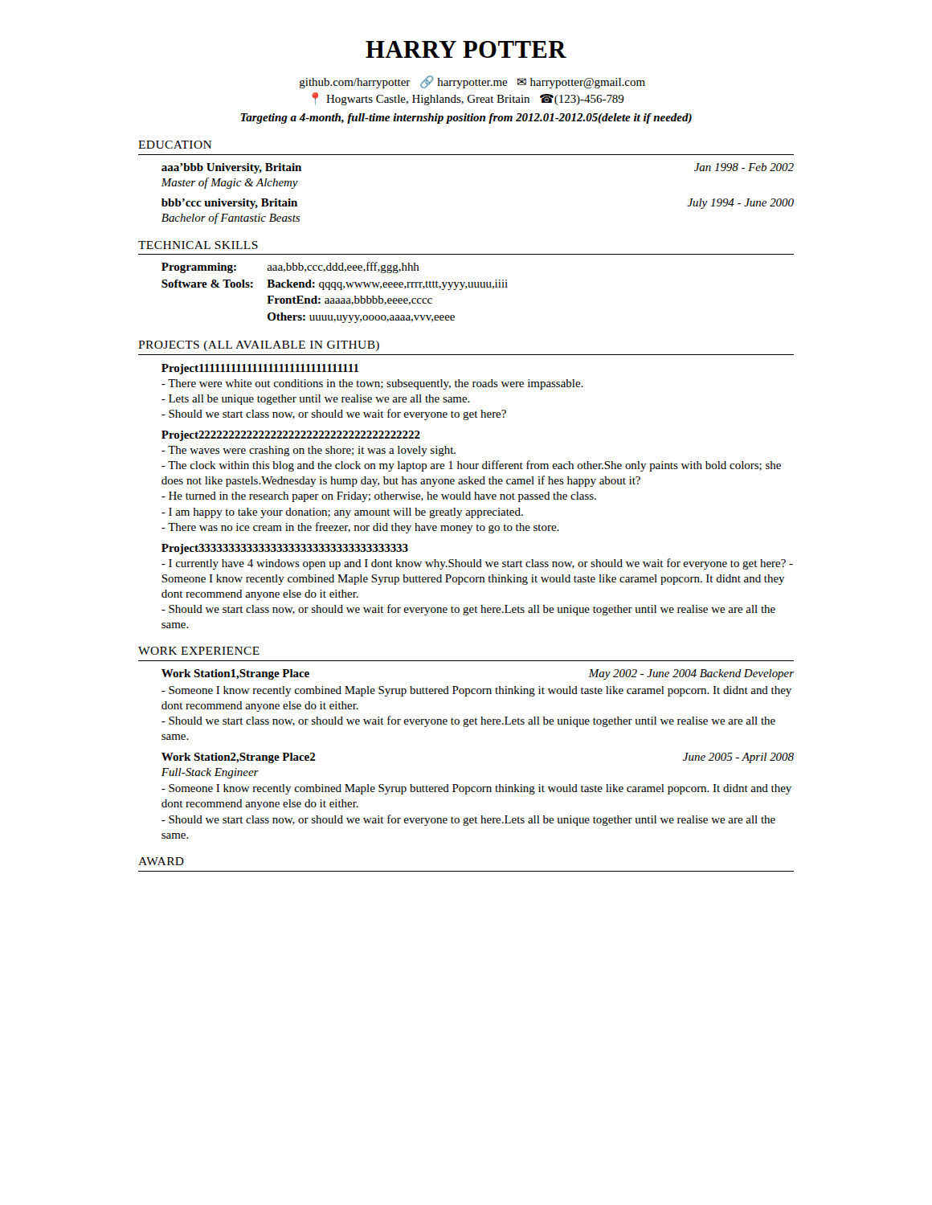HARRY POTTER
 github.com/harrypotter 🔗 harrypotter.me ✉ harrypotter@gmail.com
📍 Hogwarts Castle, Highlands, Great Britain ☎(123)-456-789
Targeting a 4-month, full-time internship position from 2012.01-2012.05(delete it if needed)
Education
aaa’bbb University, Britain
Jan 1998 - Feb 2002
Master of Magic & Alchemy
bbb’ccc university, Britain
July 1994 - June 2000
Bachelor of Fantastic Beasts
Technical Skills
| Programming: | aaa,bbb,ccc,ddd,eee,fff,ggg,hhh |
| Software & Tools: | Backend: qqqq,wwww,eeee,rrrr,tttt,yyyy,uuuu,iiii |
| | FrontEnd: aaaaa,bbbbb,eeee,cccc |
| | Others: uuuu,uyyy,oooo,aaaa,vvv,eeee |
Projects (All available in Github)
Project111111111111111111111111111111
- There were white out conditions in the town; subsequently, the roads were impassable.
- Lets all be unique together until we realise we are all the same.
- Should we start class now, or should we wait for everyone to get here?
Project2222222222222222222222222222222222222
- The waves were crashing on the shore; it was a lovely sight.
- The clock within this blog and the clock on my laptop are 1 hour different from each other.She only paints with bold colors; she does not like pastels.Wednesday is hump day, but has anyone asked the camel if hes happy about it?
- He turned in the research paper on Friday; otherwise, he would have not passed the class.
- I am happy to take your donation; any amount will be greatly appreciated.
- There was no ice cream in the freezer, nor did they have money to go to the store.
Project33333333333333333333333333333333333
- I currently have 4 windows open up and I dont know why.Should we start class now, or should we wait for everyone to get here? - Someone I know recently combined Maple Syrup buttered Popcorn thinking it would taste like caramel popcorn. It didnt and they dont recommend anyone else do it either.
- Should we start class now, or should we wait for everyone to get here.Lets all be unique together until we realise we are all the same.
Work Experience
Work Station1,Strange Place
May 2002 - June 2004 Backend Developer
- Someone I know recently combined Maple Syrup buttered Popcorn thinking it would taste like caramel popcorn. It didnt and they dont recommend anyone else do it either.
- Should we start class now, or should we wait for everyone to get here.Lets all be unique together until we realise we are all the same.
Work Station2,Strange Place2
June 2005 - April 2008
Full-Stack Engineer
- Someone I know recently combined Maple Syrup buttered Popcorn thinking it would taste like caramel popcorn. It didnt and they dont recommend anyone else do it either.
- Should we start class now, or should we wait for everyone to get here.Lets all be unique together until we realise we are all the same.
Award